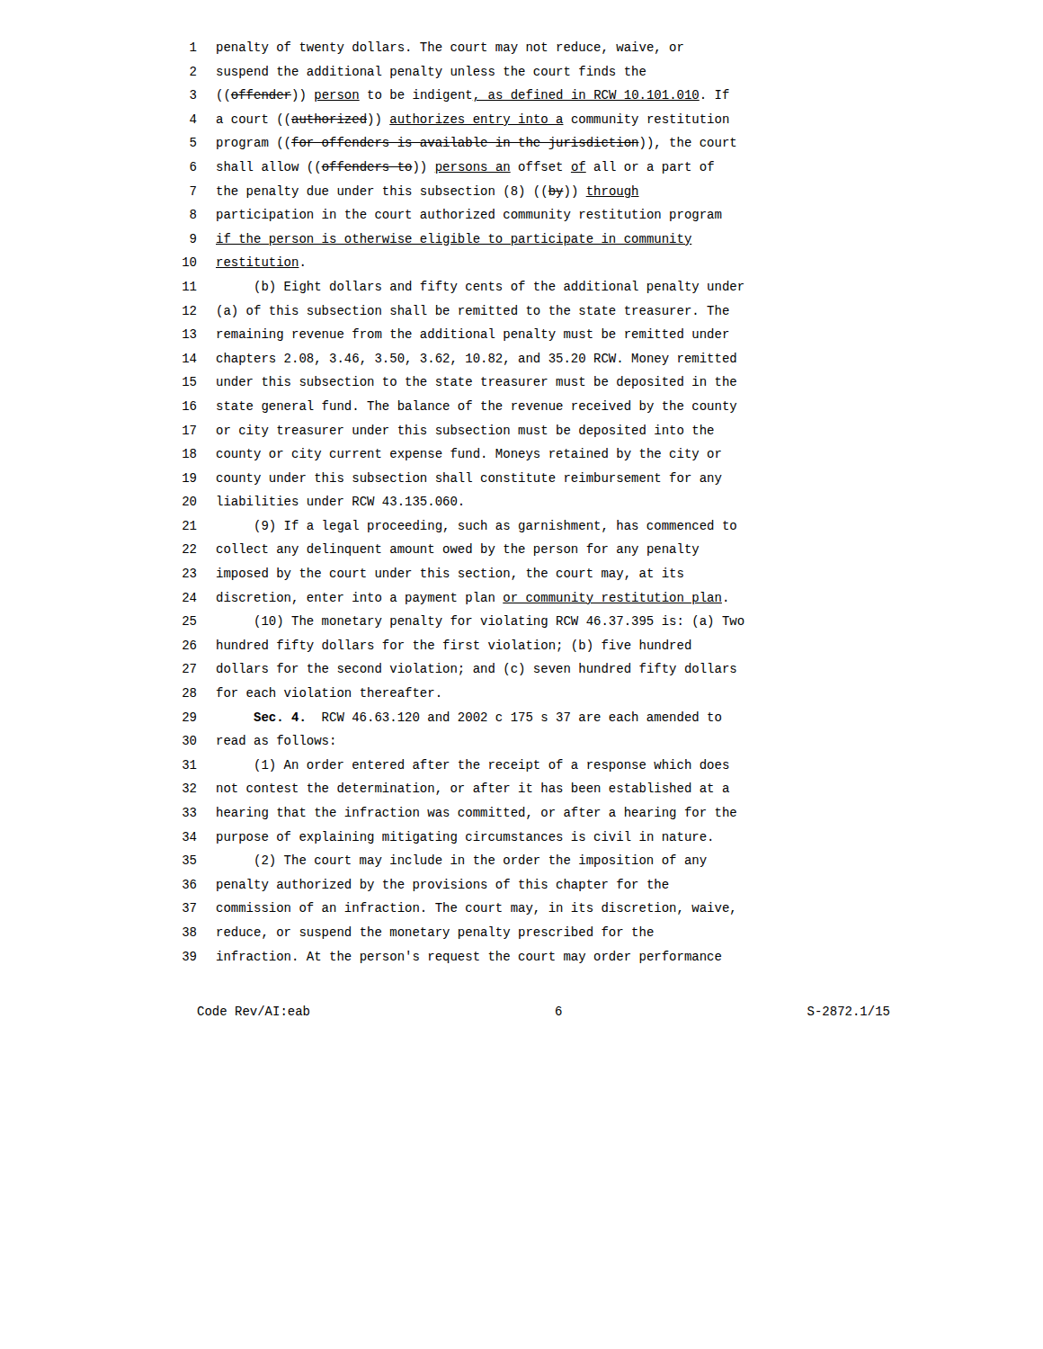1 penalty of twenty dollars. The court may not reduce, waive, or
2 suspend the additional penalty unless the court finds the
3((offender)) person to be indigent, as defined in RCW 10.101.010. If
4 a court ((authorized)) authorizes entry into a community restitution
5 program ((for offenders is available in the jurisdiction)), the court
6 shall allow ((offenders to)) persons an offset of all or a part of
7 the penalty due under this subsection (8) ((by)) through
8 participation in the court authorized community restitution program
9 if the person is otherwise eligible to participate in community
10 restitution.
11(b) Eight dollars and fifty cents of the additional penalty under
12(a) of this subsection shall be remitted to the state treasurer. The
13 remaining revenue from the additional penalty must be remitted under
14 chapters 2.08, 3.46, 3.50, 3.62, 10.82, and 35.20 RCW. Money remitted
15 under this subsection to the state treasurer must be deposited in the
16 state general fund. The balance of the revenue received by the county
17 or city treasurer under this subsection must be deposited into the
18 county or city current expense fund. Moneys retained by the city or
19 county under this subsection shall constitute reimbursement for any
20 liabilities under RCW 43.135.060.
21(9) If a legal proceeding, such as garnishment, has commenced to
22 collect any delinquent amount owed by the person for any penalty
23 imposed by the court under this section, the court may, at its
24 discretion, enter into a payment plan or community restitution plan.
25(10) The monetary penalty for violating RCW 46.37.395 is: (a) Two
26 hundred fifty dollars for the first violation; (b) five hundred
27 dollars for the second violation; and (c) seven hundred fifty dollars
28 for each violation thereafter.
29 Sec. 4. RCW 46.63.120 and 2002 c 175 s 37 are each amended to
30 read as follows:
31(1) An order entered after the receipt of a response which does
32 not contest the determination, or after it has been established at a
33 hearing that the infraction was committed, or after a hearing for the
34 purpose of explaining mitigating circumstances is civil in nature.
35(2) The court may include in the order the imposition of any
36 penalty authorized by the provisions of this chapter for the
37 commission of an infraction. The court may, in its discretion, waive,
38 reduce, or suspend the monetary penalty prescribed for the
39 infraction. At the person's request the court may order performance
Code Rev/AI:eab 6 S-2872.1/15